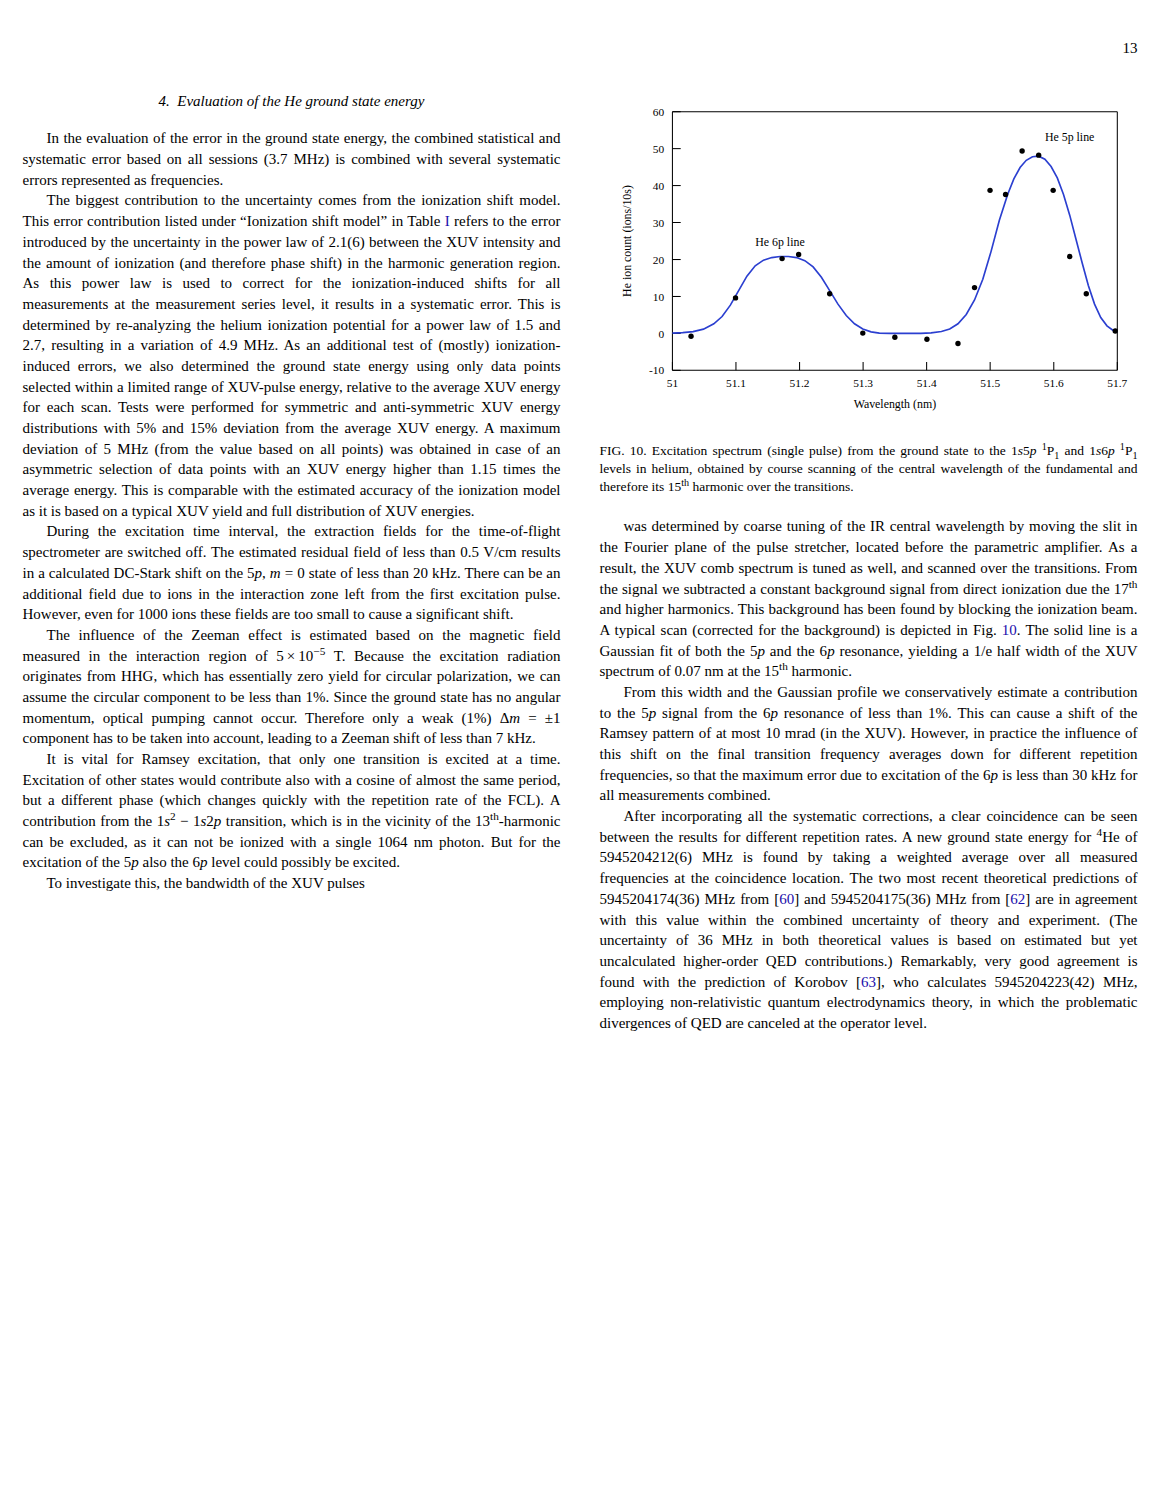13
4. Evaluation of the He ground state energy
In the evaluation of the error in the ground state energy, the combined statistical and systematic error based on all sessions (3.7 MHz) is combined with several systematic errors represented as frequencies.
The biggest contribution to the uncertainty comes from the ionization shift model. This error contribution listed under “Ionization shift model” in Table I refers to the error introduced by the uncertainty in the power law of 2.1(6) between the XUV intensity and the amount of ionization (and therefore phase shift) in the harmonic generation region. As this power law is used to correct for the ionization-induced shifts for all measurements at the measurement series level, it results in a systematic error. This is determined by re-analyzing the helium ionization potential for a power law of 1.5 and 2.7, resulting in a variation of 4.9 MHz. As an additional test of (mostly) ionization-induced errors, we also determined the ground state energy using only data points selected within a limited range of XUV-pulse energy, relative to the average XUV energy for each scan. Tests were performed for symmetric and anti-symmetric XUV energy distributions with 5% and 15% deviation from the average XUV energy. A maximum deviation of 5 MHz (from the value based on all points) was obtained in case of an asymmetric selection of data points with an XUV energy higher than 1.15 times the average energy. This is comparable with the estimated accuracy of the ionization model as it is based on a typical XUV yield and full distribution of XUV energies.
During the excitation time interval, the extraction fields for the time-of-flight spectrometer are switched off. The estimated residual field of less than 0.5 V/cm results in a calculated DC-Stark shift on the 5p, m = 0 state of less than 20 kHz. There can be an additional field due to ions in the interaction zone left from the first excitation pulse. However, even for 1000 ions these fields are too small to cause a significant shift.
The influence of the Zeeman effect is estimated based on the magnetic field measured in the interaction region of 5 × 10−5 T. Because the excitation radiation originates from HHG, which has essentially zero yield for circular polarization, we can assume the circular component to be less than 1%. Since the ground state has no angular momentum, optical pumping cannot occur. Therefore only a weak (1%) Δm = ±1 component has to be taken into account, leading to a Zeeman shift of less than 7 kHz.
It is vital for Ramsey excitation, that only one transition is excited at a time. Excitation of other states would contribute also with a cosine of almost the same period, but a different phase (which changes quickly with the repetition rate of the FCL). A contribution from the 1s2 − 1s2p transition, which is in the vicinity of the 13th-harmonic can be excluded, as it can not be ionized with a single 1064 nm photon. But for the excitation of the 5p also the 6p level could possibly be excited.
To investigate this, the bandwidth of the XUV pulses
60 50 40 30 20 10 0 -10 51 51.1 51.2 51.3 51.4 51.5 51.6 51.7 Wavelength (nm) He ion count (ions/10s) He 6p line He 5p line
FIG. 10. Excitation spectrum (single pulse) from the ground state to the 1s5p 1P1 and 1s6p 1P1 levels in helium, obtained by course scanning of the central wavelength of the fundamental and therefore its 15th harmonic over the transitions.
was determined by coarse tuning of the IR central wavelength by moving the slit in the Fourier plane of the pulse stretcher, located before the parametric amplifier. As a result, the XUV comb spectrum is tuned as well, and scanned over the transitions. From the signal we subtracted a constant background signal from direct ionization due the 17th and higher harmonics. This background has been found by blocking the ionization beam. A typical scan (corrected for the background) is depicted in Fig. 10. The solid line is a Gaussian fit of both the 5p and the 6p resonance, yielding a 1/e half width of the XUV spectrum of 0.07 nm at the 15th harmonic.
From this width and the Gaussian profile we conservatively estimate a contribution to the 5p signal from the 6p resonance of less than 1%. This can cause a shift of the Ramsey pattern of at most 10 mrad (in the XUV). However, in practice the influence of this shift on the final transition frequency averages down for different repetition frequencies, so that the maximum error due to excitation of the 6p is less than 30 kHz for all measurements combined.
After incorporating all the systematic corrections, a clear coincidence can be seen between the results for different repetition rates. A new ground state energy for 4He of 5945204212(6) MHz is found by taking a weighted average over all measured frequencies at the coincidence location. The two most recent theoretical predictions of 5945204174(36) MHz from [60] and 5945204175(36) MHz from [62] are in agreement with this value within the combined uncertainty of theory and experiment. (The uncertainty of 36 MHz in both theoretical values is based on estimated but yet uncalculated higher-order QED contributions.) Remarkably, very good agreement is found with the prediction of Korobov [63], who calculates 5945204223(42) MHz, employing non-relativistic quantum electrodynamics theory, in which the problematic divergences of QED are canceled at the operator level.